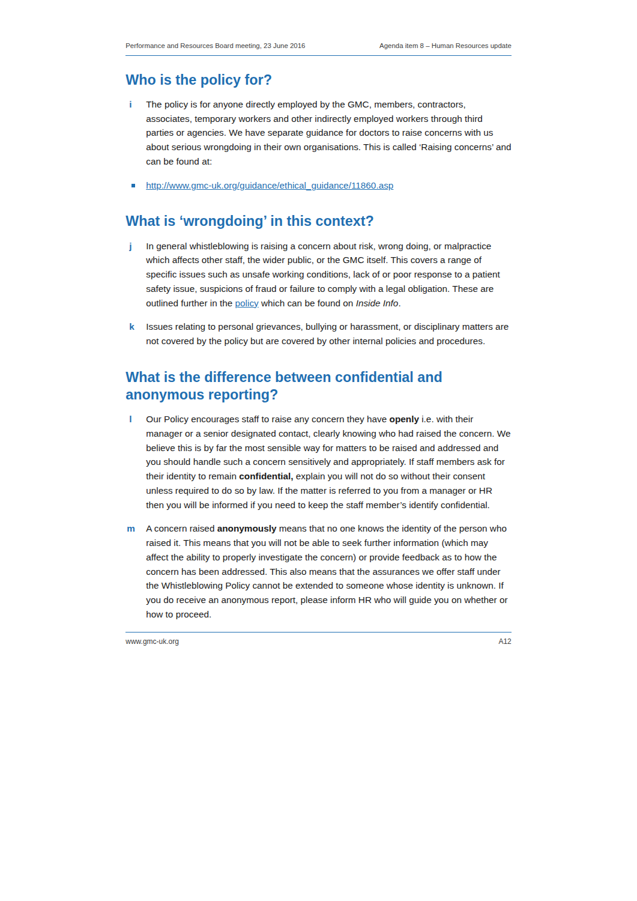Performance and Resources Board meeting, 23 June 2016
Agenda item 8 – Human Resources update
Who is the policy for?
i The policy is for anyone directly employed by the GMC, members, contractors, associates, temporary workers and other indirectly employed workers through third parties or agencies. We have separate guidance for doctors to raise concerns with us about serious wrongdoing in their own organisations. This is called ‘Raising concerns’ and can be found at:
http://www.gmc-uk.org/guidance/ethical_guidance/11860.asp
What is ‘wrongdoing’ in this context?
j In general whistleblowing is raising a concern about risk, wrong doing, or malpractice which affects other staff, the wider public, or the GMC itself. This covers a range of specific issues such as unsafe working conditions, lack of or poor response to a patient safety issue, suspicions of fraud or failure to comply with a legal obligation. These are outlined further in the policy which can be found on Inside Info.
k Issues relating to personal grievances, bullying or harassment, or disciplinary matters are not covered by the policy but are covered by other internal policies and procedures.
What is the difference between confidential and anonymous reporting?
l Our Policy encourages staff to raise any concern they have openly i.e. with their manager or a senior designated contact, clearly knowing who had raised the concern. We believe this is by far the most sensible way for matters to be raised and addressed and you should handle such a concern sensitively and appropriately. If staff members ask for their identity to remain confidential, explain you will not do so without their consent unless required to do so by law. If the matter is referred to you from a manager or HR then you will be informed if you need to keep the staff member’s identify confidential.
m A concern raised anonymously means that no one knows the identity of the person who raised it. This means that you will not be able to seek further information (which may affect the ability to properly investigate the concern) or provide feedback as to how the concern has been addressed. This also means that the assurances we offer staff under the Whistleblowing Policy cannot be extended to someone whose identity is unknown. If you do receive an anonymous report, please inform HR who will guide you on whether or how to proceed.
www.gmc-uk.org
A12